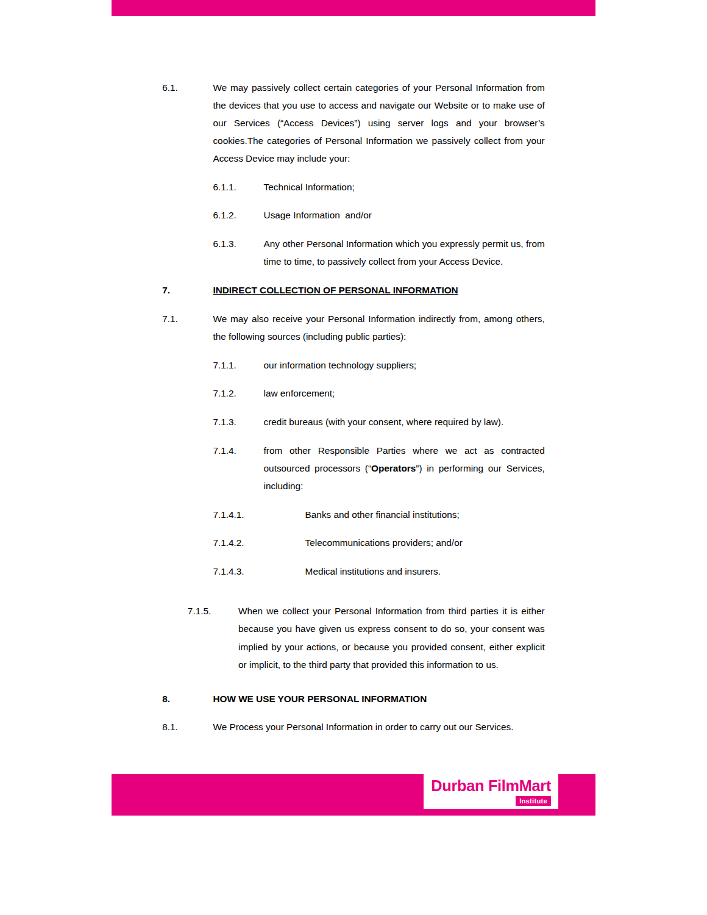6.1.
We may passively collect certain categories of your Personal Information from the devices that you use to access and navigate our Website or to make use of our Services (“Access Devices”) using server logs and your browser’s cookies.The categories of Personal Information we passively collect from your Access Device may include your:
6.1.1.
Technical Information;
6.1.2.
Usage Information and/or
6.1.3.
Any other Personal Information which you expressly permit us, from time to time, to passively collect from your Access Device.
7.
INDIRECT COLLECTION OF PERSONAL INFORMATION
7.1.
We may also receive your Personal Information indirectly from, among others, the following sources (including public parties):
7.1.1.
our information technology suppliers;
7.1.2.
law enforcement;
7.1.3.
credit bureaus (with your consent, where required by law).
7.1.4.
from other Responsible Parties where we act as contracted outsourced processors (“Operators”) in performing our Services, including:
7.1.4.1.
Banks and other financial institutions;
7.1.4.2.
Telecommunications providers; and/or
7.1.4.3.
Medical institutions and insurers.
7.1.5.
When we collect your Personal Information from third parties it is either because you have given us express consent to do so, your consent was implied by your actions, or because you provided consent, either explicit or implicit, to the third party that provided this information to us.
8.
HOW WE USE YOUR PERSONAL INFORMATION
8.1.
We Process your Personal Information in order to carry out our Services.
Durban FilmMart
Institute